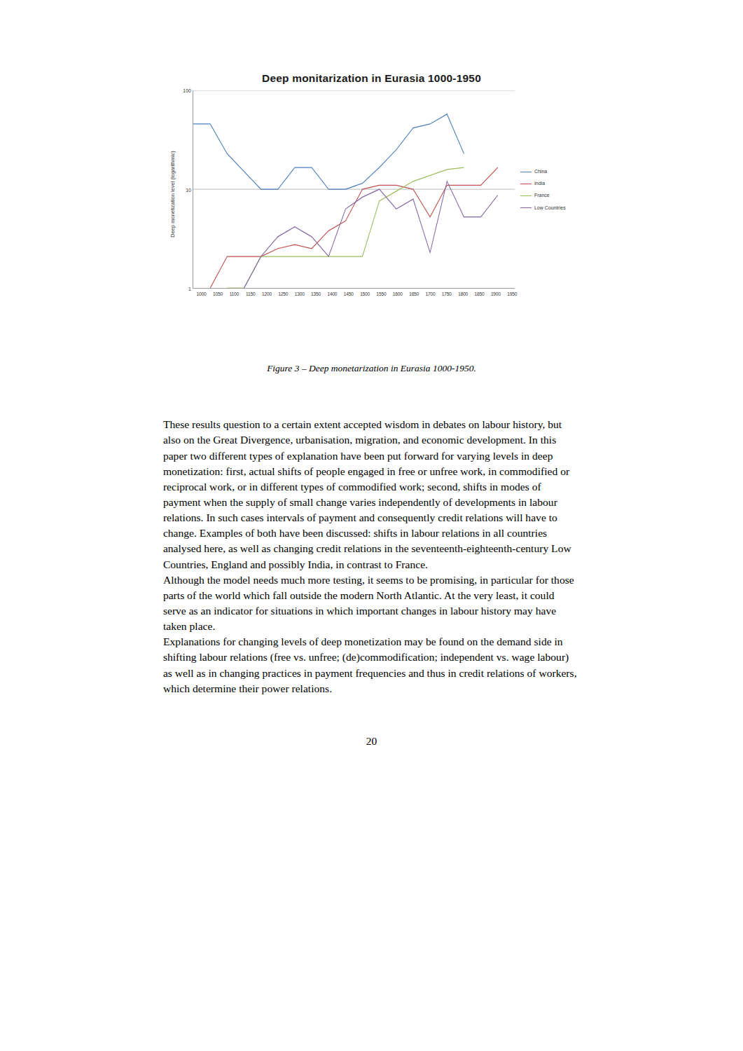Deep monitarization in Eurasia 1000-1950
Deep monetization level (logarithmic)
100 10 1
China
India
France
Low Countries
10001050110011501200125013001350140014501500155016001650170017501800185019001950
Figure 3 – Deep monetarization in Eurasia 1000-1950.
These results question to a certain extent accepted wisdom in debates on labour history, but also on the Great Divergence, urbanisation, migration, and economic development. In this paper two different types of explanation have been put forward for varying levels in deep monetization: first, actual shifts of people engaged in free or unfree work, in commodified or reciprocal work, or in different types of commodified work; second, shifts in modes of payment when the supply of small change varies independently of developments in labour relations. In such cases intervals of payment and consequently credit relations will have to change. Examples of both have been discussed: shifts in labour relations in all countries analysed here, as well as changing credit relations in the seventeenth-eighteenth-century Low Countries, England and possibly India, in contrast to France.
Although the model needs much more testing, it seems to be promising, in particular for those parts of the world which fall outside the modern North Atlantic. At the very least, it could serve as an indicator for situations in which important changes in labour history may have taken place.
Explanations for changing levels of deep monetization may be found on the demand side in shifting labour relations (free vs. unfree; (de)commodification; independent vs. wage labour) as well as in changing practices in payment frequencies and thus in credit relations of workers, which determine their power relations.
20